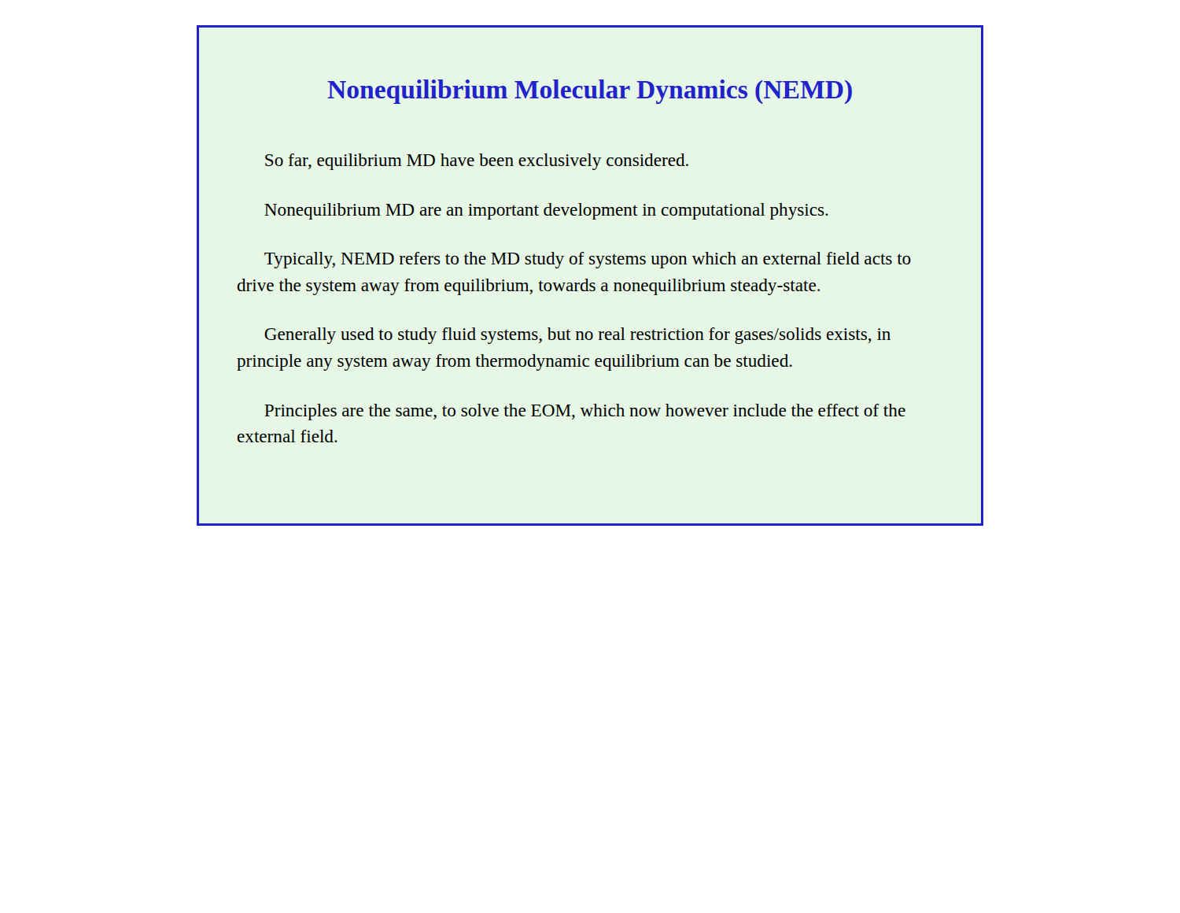Nonequilibrium Molecular Dynamics (NEMD)
So far, equilibrium MD have been exclusively considered.
Nonequilibrium MD are an important development in computational physics.
Typically, NEMD refers to the MD study of systems upon which an external field acts to drive the system away from equilibrium, towards a nonequilibrium steady-state.
Generally used to study fluid systems, but no real restriction for gases/solids exists, in principle any system away from thermodynamic equilibrium can be studied.
Principles are the same, to solve the EOM, which now however include the effect of the external field.